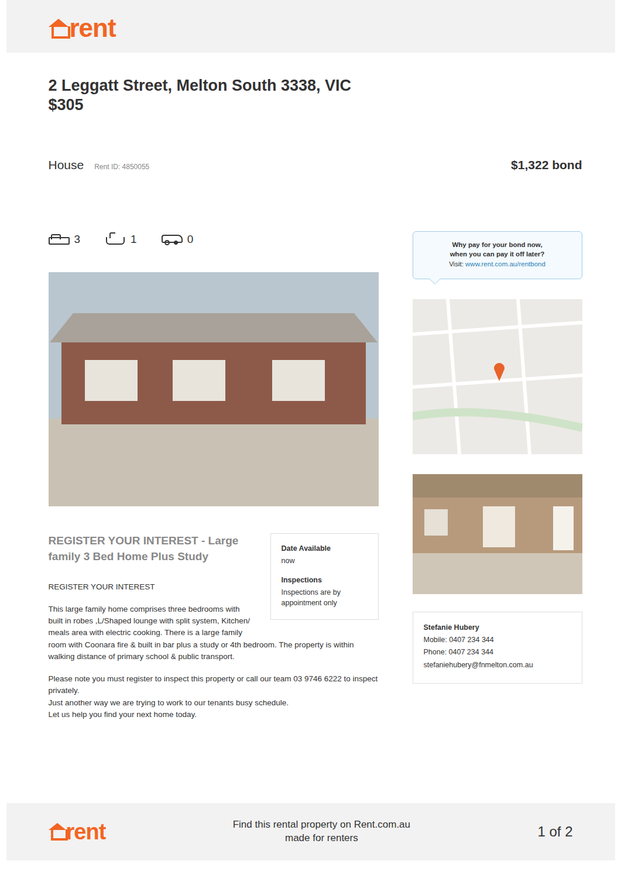rent
2 Leggatt Street, Melton South 3338, VIC
$305
House Rent ID: 4850055
$1,322 bond
3
1
0
Date Available
now
Inspections
Inspections are by appointment only
REGISTER YOUR INTEREST - Large family 3 Bed Home Plus Study
REGISTER YOUR INTEREST
This large family home comprises three bedrooms with built in robes ,L/Shaped lounge with split system, Kitchen/ meals area with electric cooking. There is a large family room with Coonara fire & built in bar plus a study or 4th bedroom. The property is within walking distance of primary school & public transport.
Please note you must register to inspect this property or call our team 03 9746 6222 to inspect privately.
Just another way we are trying to work to our tenants busy schedule.
Let us help you find your next home today.
Why pay for your bond now,
when you can pay it off later?
Visit: www.rent.com.au/rentbond
Stefanie Hubery
Mobile: 0407 234 344
Phone: 0407 234 344
stefaniehubery@fnmelton.com.au
rent
Find this rental property on Rent.com.au
made for renters
1 of 2